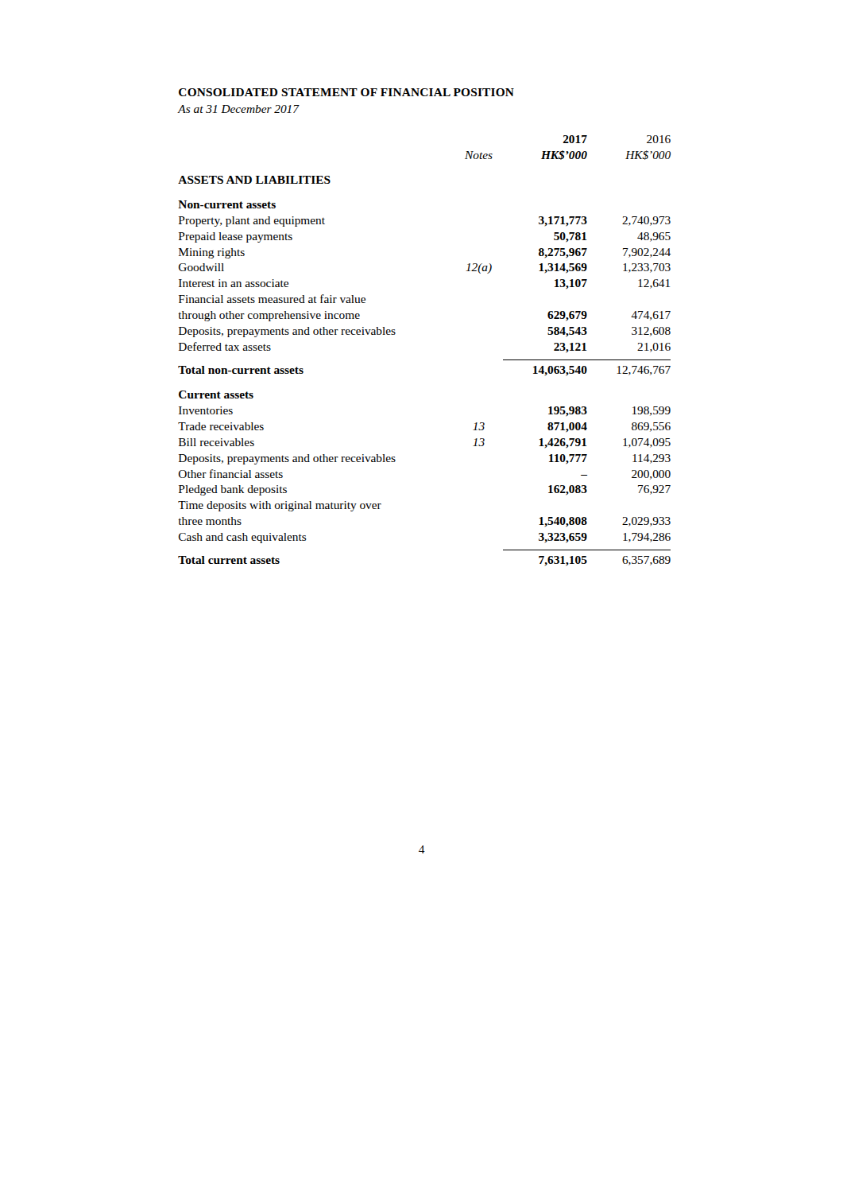CONSOLIDATED STATEMENT OF FINANCIAL POSITION
As at 31 December 2017
| | | 2017 | 2016 |
| | Notes | HK$’000 | HK$’000 |
| ASSETS AND LIABILITIES | | | |
| Non-current assets | | | |
| Property, plant and equipment | | 3,171,773 | 2,740,973 |
| Prepaid lease payments | | 50,781 | 48,965 |
| Mining rights | | 8,275,967 | 7,902,244 |
| Goodwill | 12(a) | 1,314,569 | 1,233,703 |
| Interest in an associate | | 13,107 | 12,641 |
| Financial assets measured at fair value | | | |
| through other comprehensive income | | 629,679 | 474,617 |
| Deposits, prepayments and other receivables | | 584,543 | 312,608 |
| Deferred tax assets | | 23,121 | 21,016 |
| Total non-current assets | | 14,063,540 | 12,746,767 |
| Current assets | | | |
| Inventories | | 195,983 | 198,599 |
| Trade receivables | 13 | 871,004 | 869,556 |
| Bill receivables | 13 | 1,426,791 | 1,074,095 |
| Deposits, prepayments and other receivables | | 110,777 | 114,293 |
| Other financial assets | | – | 200,000 |
| Pledged bank deposits | | 162,083 | 76,927 |
| Time deposits with original maturity over | | | |
| three months | | 1,540,808 | 2,029,933 |
| Cash and cash equivalents | | 3,323,659 | 1,794,286 |
| Total current assets | | 7,631,105 | 6,357,689 |
4